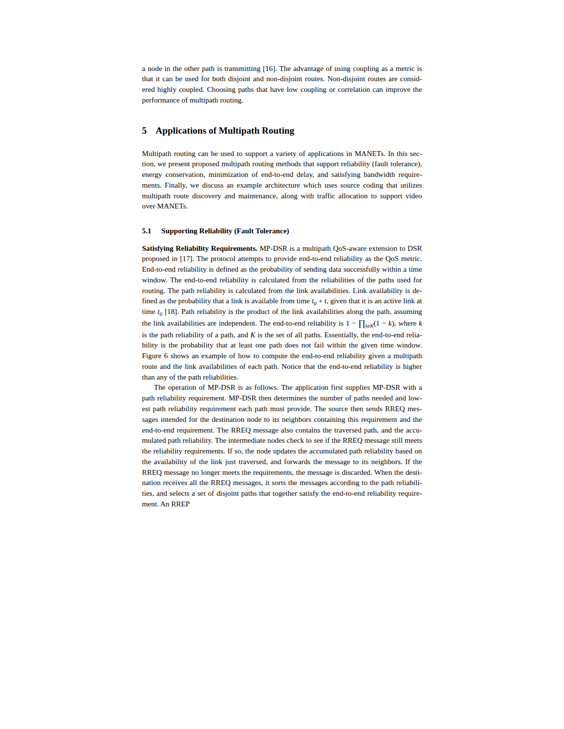a node in the other path is transmitting [16]. The advantage of using coupling as a metric is that it can be used for both disjoint and non-disjoint routes. Non-disjoint routes are considered highly coupled. Choosing paths that have low coupling or correlation can improve the performance of multipath routing.
5 Applications of Multipath Routing
Multipath routing can be used to support a variety of applications in MANETs. In this section, we present proposed multipath routing methods that support reliability (fault tolerance), energy conservation, minimization of end-to-end delay, and satisfying bandwidth requirements. Finally, we discuss an example architecture which uses source coding that utilizes multipath route discovery and maintenance, along with traffic allocation to support video over MANETs.
5.1 Supporting Reliability (Fault Tolerance)
Satisfying Reliability Requirements. MP-DSR is a multipath QoS-aware extension to DSR proposed in [17]. The protocol attempts to provide end-to-end reliability as the QoS metric. End-to-end reliability is defined as the probability of sending data successfully within a time window. The end-to-end reliability is calculated from the reliabilities of the paths used for routing. The path reliability is calculated from the link availabilities. Link availability is defined as the probability that a link is available from time t0 + t, given that it is an active link at time t0 [18]. Path reliability is the product of the link availabilities along the path, assuming the link availabilities are independent. The end-to-end reliability is 1 − ∏kεK(1 − k), where k is the path reliability of a path, and K is the set of all paths. Essentially, the end-to-end reliability is the probability that at least one path does not fail within the given time window. Figure 6 shows an example of how to compute the end-to-end reliability given a multipath route and the link availabilities of each path. Notice that the end-to-end reliability is higher than any of the path reliabilities.
The operation of MP-DSR is as follows. The application first supplies MP-DSR with a path reliability requirement. MP-DSR then determines the number of paths needed and lowest path reliability requirement each path must provide. The source then sends RREQ messages intended for the destination node to its neighbors containing this requirement and the end-to-end requirement. The RREQ message also contains the traversed path, and the accumulated path reliability. The intermediate nodes check to see if the RREQ message still meets the reliability requirements. If so, the node updates the accumulated path reliability based on the availability of the link just traversed, and forwards the message to its neighbors. If the RREQ message no longer meets the requirements, the message is discarded. When the destination receives all the RREQ messages, it sorts the messages according to the path reliabilities, and selects a set of disjoint paths that together satisfy the end-to-end reliability requirement. An RREP